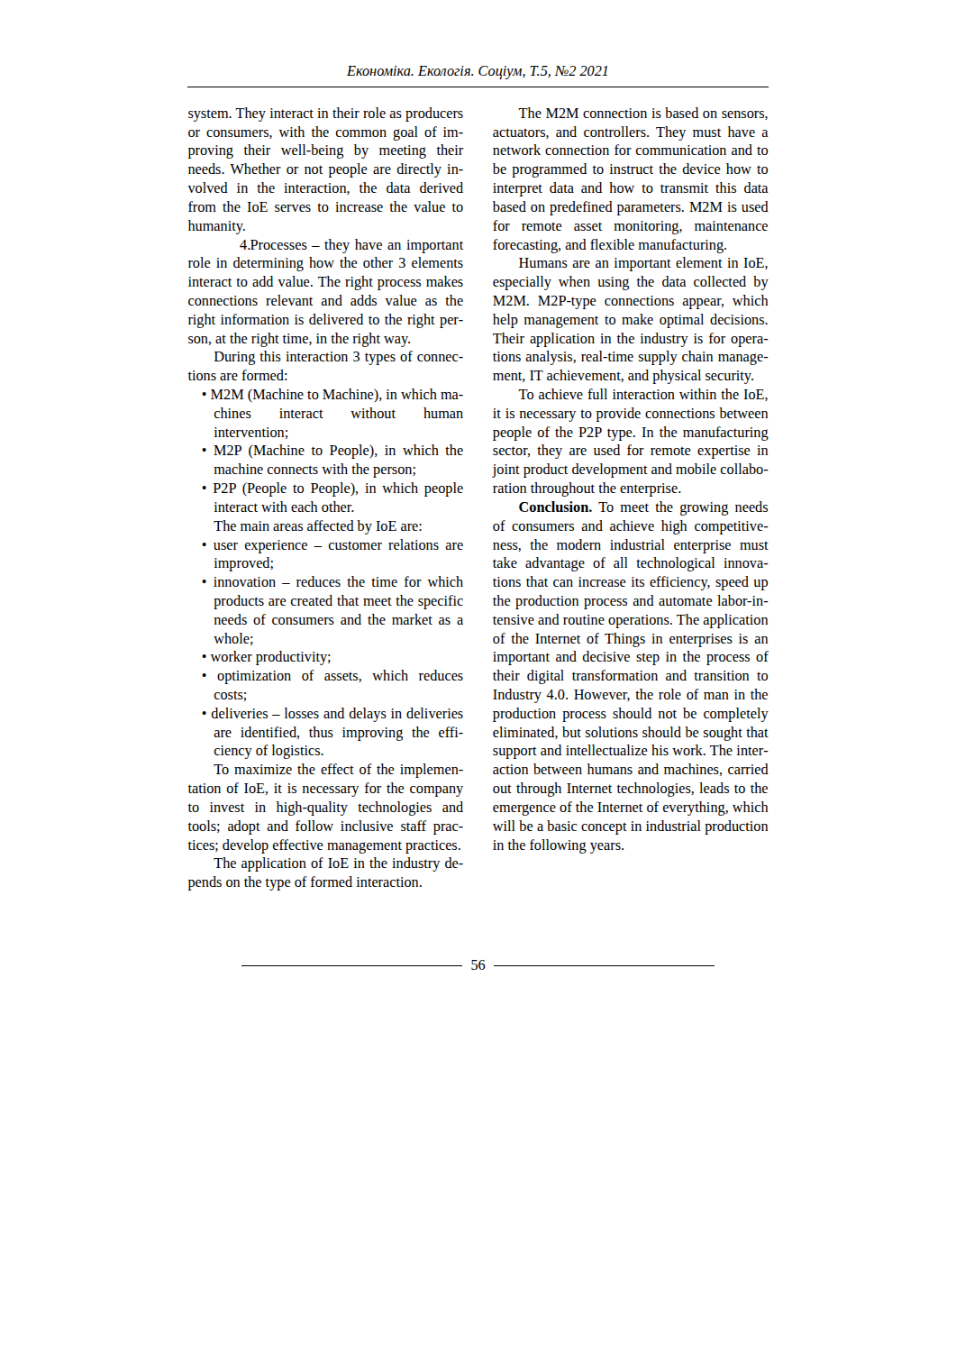Економіка. Екологія. Соціум, Т.5, №2 2021
system. They interact in their role as producers or consumers, with the common goal of improving their well-being by meeting their needs. Whether or not people are directly involved in the interaction, the data derived from the IoE serves to increase the value to humanity.
4. Processes – they have an important role in determining how the other 3 elements interact to add value. The right process makes connections relevant and adds value as the right information is delivered to the right person, at the right time, in the right way.
During this interaction 3 types of connections are formed:
M2M (Machine to Machine), in which machines interact without human intervention;
M2P (Machine to People), in which the machine connects with the person;
P2P (People to People), in which people interact with each other.
The main areas affected by IoE are:
user experience – customer relations are improved;
innovation – reduces the time for which products are created that meet the specific needs of consumers and the market as a whole;
worker productivity;
optimization of assets, which reduces costs;
deliveries – losses and delays in deliveries are identified, thus improving the efficiency of logistics.
To maximize the effect of the implementation of IoE, it is necessary for the company to invest in high-quality technologies and tools; adopt and follow inclusive staff practices; develop effective management practices.
The application of IoE in the industry depends on the type of formed interaction.
The M2M connection is based on sensors, actuators, and controllers. They must have a network connection for communication and to be programmed to instruct the device how to interpret data and how to transmit this data based on predefined parameters. M2M is used for remote asset monitoring, maintenance forecasting, and flexible manufacturing.
Humans are an important element in IoE, especially when using the data collected by M2M. M2P-type connections appear, which help management to make optimal decisions. Their application in the industry is for operations analysis, real-time supply chain management, IT achievement, and physical security.
To achieve full interaction within the IoE, it is necessary to provide connections between people of the P2P type. In the manufacturing sector, they are used for remote expertise in joint product development and mobile collaboration throughout the enterprise.
Conclusion. To meet the growing needs of consumers and achieve high competitiveness, the modern industrial enterprise must take advantage of all technological innovations that can increase its efficiency, speed up the production process and automate labor-intensive and routine operations. The application of the Internet of Things in enterprises is an important and decisive step in the process of their digital transformation and transition to Industry 4.0. However, the role of man in the production process should not be completely eliminated, but solutions should be sought that support and intellectualize his work. The interaction between humans and machines, carried out through Internet technologies, leads to the emergence of the Internet of everything, which will be a basic concept in industrial production in the following years.
56